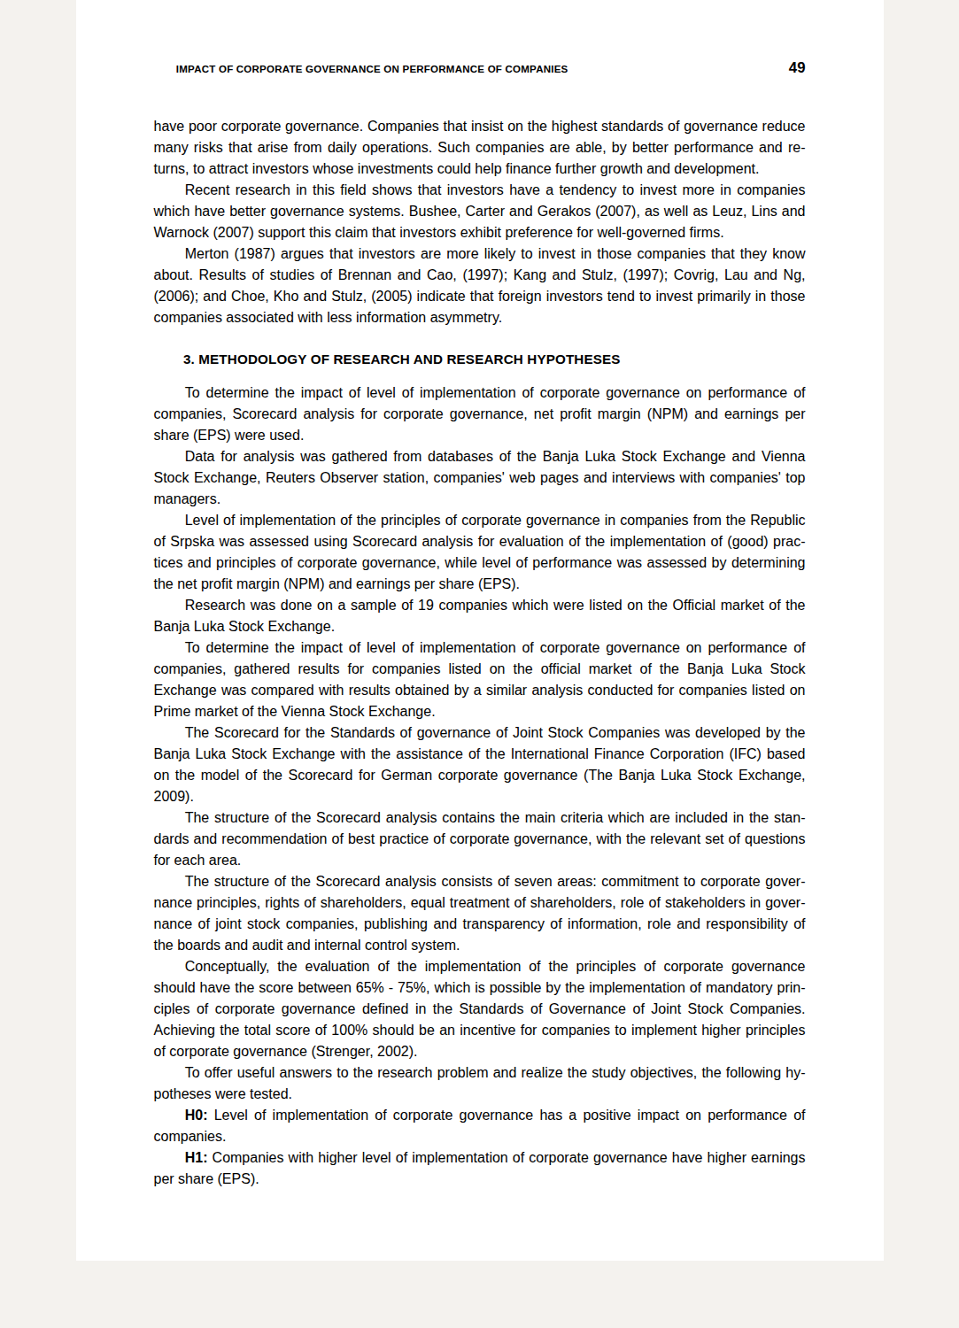Impact of corporate governance on performance of companies
49
have poor corporate governance. Companies that insist on the highest standards of governance reduce many risks that arise from daily operations. Such companies are able, by better performance and returns, to attract investors whose investments could help finance further growth and development.
Recent research in this field shows that investors have a tendency to invest more in companies which have better governance systems. Bushee, Carter and Gerakos (2007), as well as Leuz, Lins and Warnock (2007) support this claim that investors exhibit preference for well-governed firms.
Merton (1987) argues that investors are more likely to invest in those companies that they know about. Results of studies of Brennan and Cao, (1997); Kang and Stulz, (1997); Covrig, Lau and Ng, (2006); and Choe, Kho and Stulz, (2005) indicate that foreign investors tend to invest primarily in those companies associated with less information asymmetry.
3. Methodology of research and research hypotheses
To determine the impact of level of implementation of corporate governance on performance of companies, Scorecard analysis for corporate governance, net profit margin (NPM) and earnings per share (EPS) were used.
Data for analysis was gathered from databases of the Banja Luka Stock Exchange and Vienna Stock Exchange, Reuters Observer station, companies' web pages and interviews with companies' top managers.
Level of implementation of the principles of corporate governance in companies from the Republic of Srpska was assessed using Scorecard analysis for evaluation of the implementation of (good) practices and principles of corporate governance, while level of performance was assessed by determining the net profit margin (NPM) and earnings per share (EPS).
Research was done on a sample of 19 companies which were listed on the Official market of the Banja Luka Stock Exchange.
To determine the impact of level of implementation of corporate governance on performance of companies, gathered results for companies listed on the official market of the Banja Luka Stock Exchange was compared with results obtained by a similar analysis conducted for companies listed on Prime market of the Vienna Stock Exchange.
The Scorecard for the Standards of governance of Joint Stock Companies was developed by the Banja Luka Stock Exchange with the assistance of the International Finance Corporation (IFC) based on the model of the Scorecard for German corporate governance (The Banja Luka Stock Exchange, 2009).
The structure of the Scorecard analysis contains the main criteria which are included in the standards and recommendation of best practice of corporate governance, with the relevant set of questions for each area.
The structure of the Scorecard analysis consists of seven areas: commitment to corporate governance principles, rights of shareholders, equal treatment of shareholders, role of stakeholders in governance of joint stock companies, publishing and transparency of information, role and responsibility of the boards and audit and internal control system.
Conceptually, the evaluation of the implementation of the principles of corporate governance should have the score between 65% - 75%, which is possible by the implementation of mandatory principles of corporate governance defined in the Standards of Governance of Joint Stock Companies. Achieving the total score of 100% should be an incentive for companies to implement higher principles of corporate governance (Strenger, 2002).
To offer useful answers to the research problem and realize the study objectives, the following hypotheses were tested.
H0: Level of implementation of corporate governance has a positive impact on performance of companies.
H1: Companies with higher level of implementation of corporate governance have higher earnings per share (EPS).